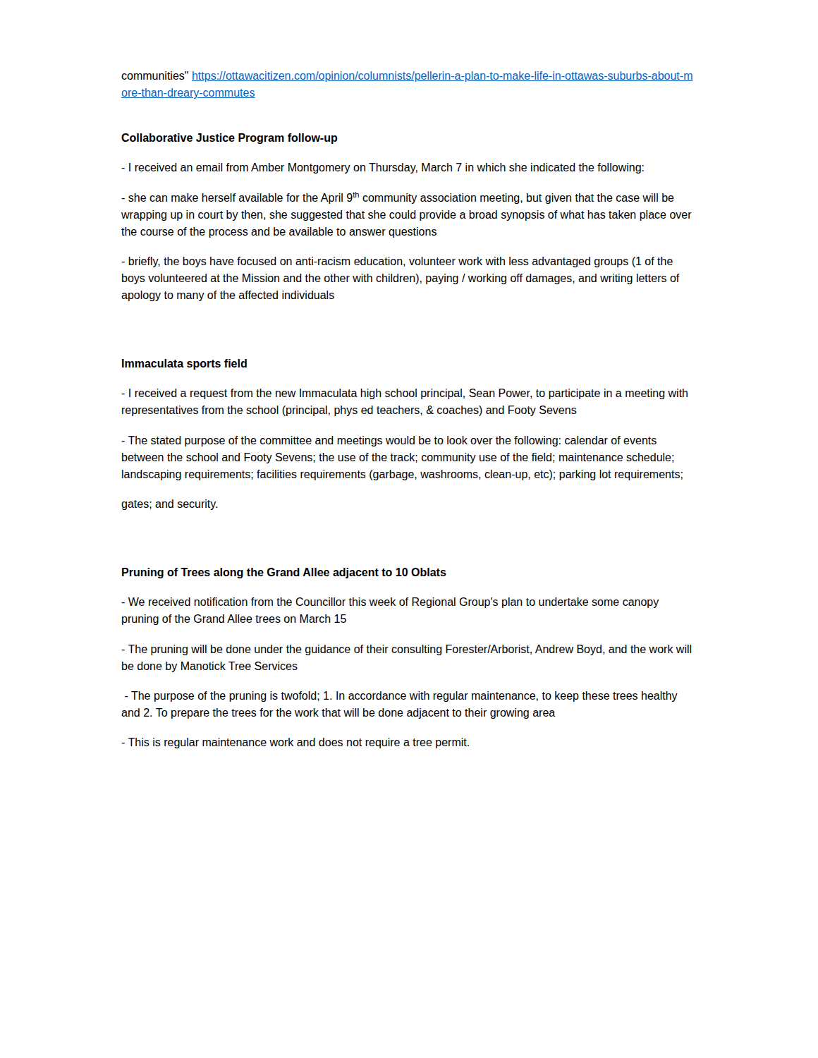communities" https://ottawacitizen.com/opinion/columnists/pellerin-a-plan-to-make-life-in-ottawas-suburbs-about-more-than-dreary-commutes
Collaborative Justice Program follow-up
- I received an email from Amber Montgomery on Thursday, March 7 in which she indicated the following:
- she can make herself available for the April 9th community association meeting, but given that the case will be wrapping up in court by then, she suggested that she could provide a broad synopsis of what has taken place over the course of the process and be available to answer questions
- briefly, the boys have focused on anti-racism education, volunteer work with less advantaged groups (1 of the boys volunteered at the Mission and the other with children), paying / working off damages, and writing letters of apology to many of the affected individuals
Immaculata sports field
- I received a request from the new Immaculata high school principal, Sean Power, to participate in a meeting with representatives from the school (principal, phys ed teachers, & coaches) and Footy Sevens
- The stated purpose of the committee and meetings would be to look over the following: calendar of events between the school and Footy Sevens; the use of the track; community use of the field; maintenance schedule; landscaping requirements; facilities requirements (garbage, washrooms, clean-up, etc); parking lot requirements;
gates; and security.
Pruning of Trees along the Grand Allee adjacent to 10 Oblats
- We received notification from the Councillor this week of Regional Group's plan to undertake some canopy pruning of the Grand Allee trees on March 15
- The pruning will be done under the guidance of their consulting Forester/Arborist, Andrew Boyd, and the work will be done by Manotick Tree Services
- The purpose of the pruning is twofold; 1. In accordance with regular maintenance, to keep these trees healthy and 2. To prepare the trees for the work that will be done adjacent to their growing area
- This is regular maintenance work and does not require a tree permit.